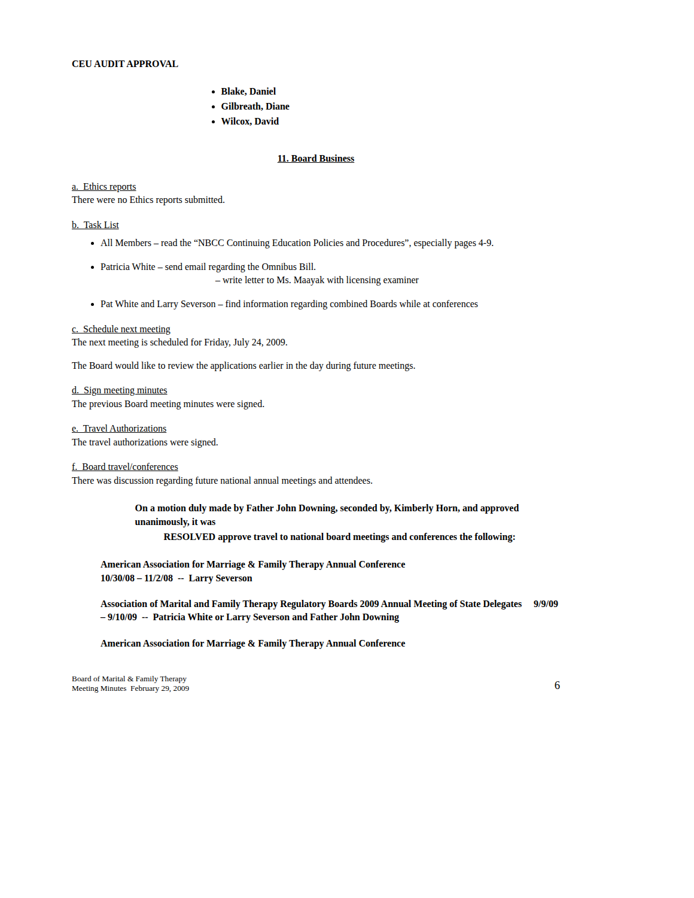CEU AUDIT APPROVAL
Blake, Daniel
Gilbreath, Diane
Wilcox, David
11. Board Business
a. Ethics reports
There were no Ethics reports submitted.
b. Task List
All Members – read the “NBCC Continuing Education Policies and Procedures”, especially pages 4-9.
Patricia White – send email regarding the Omnibus Bill. – write letter to Ms. Maayak with licensing examiner
Pat White and Larry Severson – find information regarding combined Boards while at conferences
c. Schedule next meeting
The next meeting is scheduled for Friday, July 24, 2009.
The Board would like to review the applications earlier in the day during future meetings.
d. Sign meeting minutes
The previous Board meeting minutes were signed.
e. Travel Authorizations
The travel authorizations were signed.
f. Board travel/conferences
There was discussion regarding future national annual meetings and attendees.
On a motion duly made by Father John Downing, seconded by, Kimberly Horn, and approved unanimously, it was RESOLVED approve travel to national board meetings and conferences the following:
American Association for Marriage & Family Therapy Annual Conference 10/30/08 – 11/2/08 -- Larry Severson
Association of Marital and Family Therapy Regulatory Boards 2009 Annual Meeting of State Delegates 9/9/09 – 9/10/09 -- Patricia White or Larry Severson and Father John Downing
American Association for Marriage & Family Therapy Annual Conference
Board of Marital & Family Therapy
Meeting Minutes February 29, 2009
6